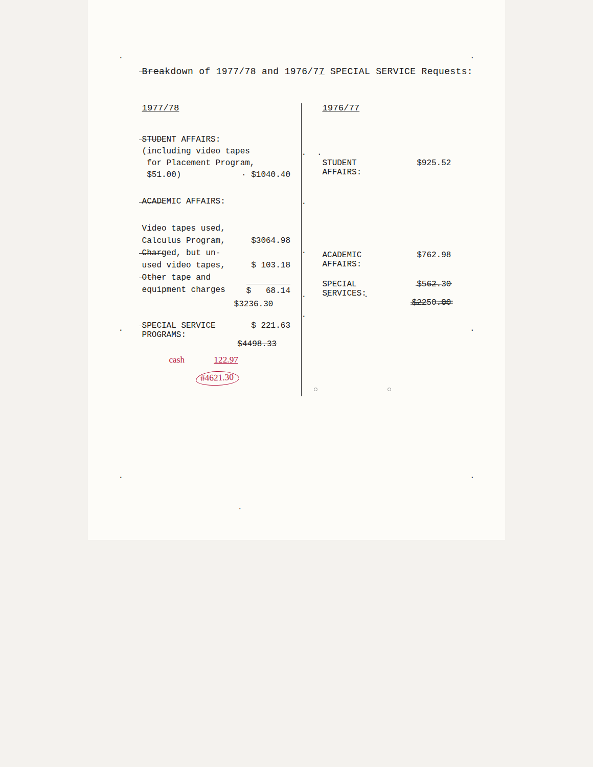. . . . . .
Breakdown of 1977/78 and 1976/77 SPECIAL SERVICE Requests:
1977/78
STUDENT AFFAIRS:
(including video tapes
for Placement Program,
$51.00) · $1040.40
ACADEMIC AFFAIRS:
Video tapes used,
Calculus Program,$3064.98
Charged, but un-
used video tapes,$ 103.18
Other tape and
equipment charges$ 68.14
$3236.30
SPECIAL SERVICE PROGRAMS: $ 221.63
$4498.33
cash 122.97
#4621.30
1976/77
STUDENT AFFAIRS: $925.52
ACADEMIC AFFAIRS: $762.98
SPECIAL SERVICES: $562.30
$2250.80
· · · · · · · · ·